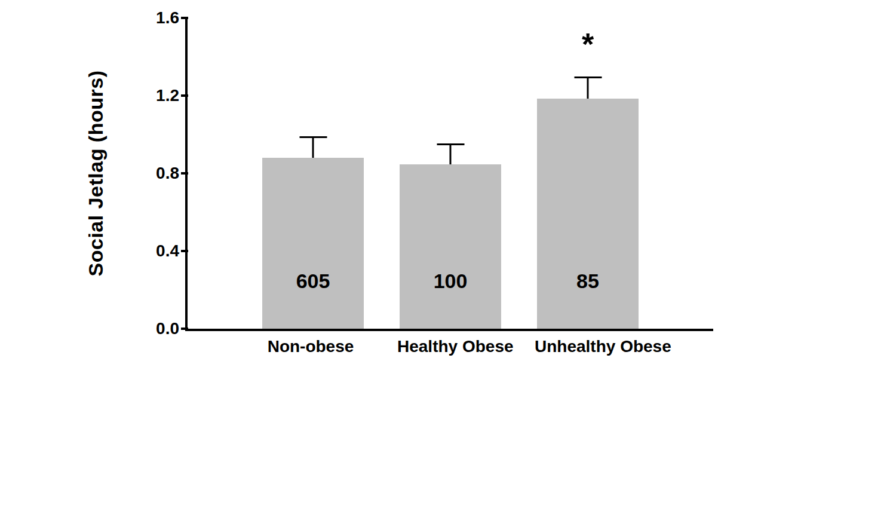Social Jetlag (hours)
0.0
0.4
0.8
1.2
1.6
605
100
*
85
Non-obese
Healthy Obese
Unhealthy Obese